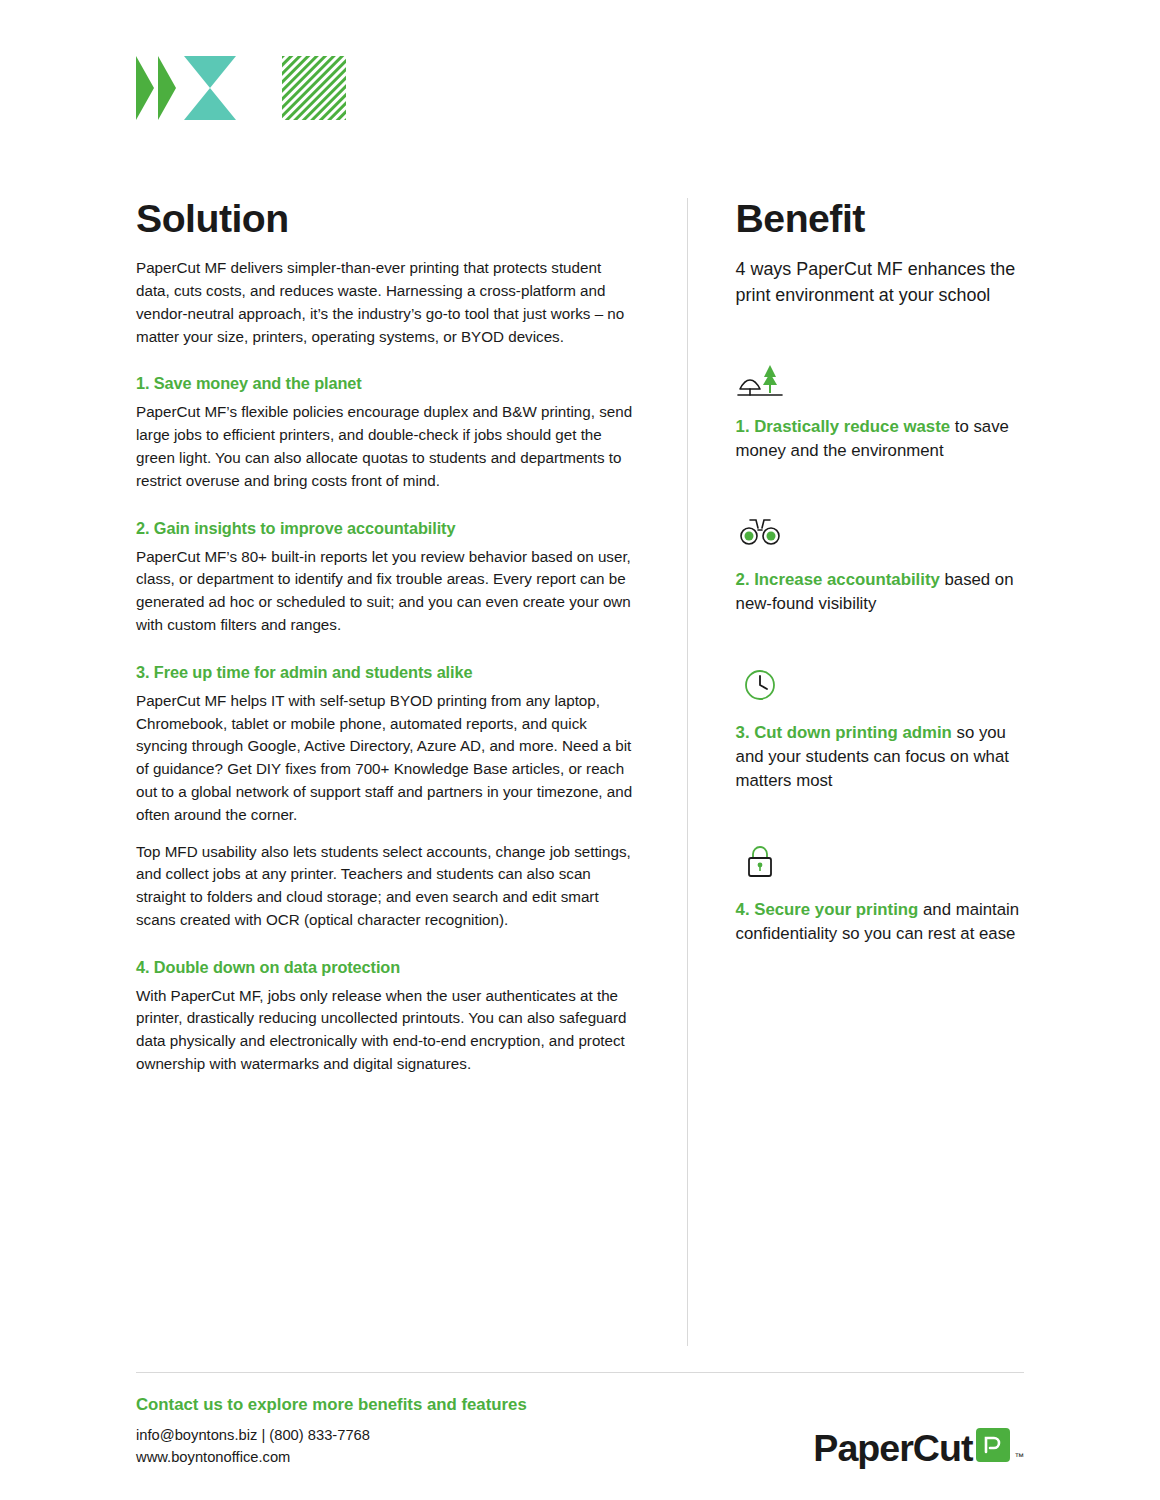Solution
PaperCut MF delivers simpler-than-ever printing that protects student data, cuts costs, and reduces waste. Harnessing a cross-platform and vendor-neutral approach, it’s the industry’s go-to tool that just works – no matter your size, printers, operating systems, or BYOD devices.
1. Save money and the planet
PaperCut MF’s flexible policies encourage duplex and B&W printing, send large jobs to efficient printers, and double-check if jobs should get the green light. You can also allocate quotas to students and departments to restrict overuse and bring costs front of mind.
2. Gain insights to improve accountability
PaperCut MF’s 80+ built-in reports let you review behavior based on user, class, or department to identify and fix trouble areas. Every report can be generated ad hoc or scheduled to suit; and you can even create your own with custom filters and ranges.
3. Free up time for admin and students alike
PaperCut MF helps IT with self-setup BYOD printing from any laptop, Chromebook, tablet or mobile phone, automated reports, and quick syncing through Google, Active Directory, Azure AD, and more. Need a bit of guidance? Get DIY fixes from 700+ Knowledge Base articles, or reach out to a global network of support staff and partners in your timezone, and often around the corner.
Top MFD usability also lets students select accounts, change job settings, and collect jobs at any printer. Teachers and students can also scan straight to folders and cloud storage; and even search and edit smart scans created with OCR (optical character recognition).
4. Double down on data protection
With PaperCut MF, jobs only release when the user authenticates at the printer, drastically reducing uncollected printouts. You can also safeguard data physically and electronically with end-to-end encryption, and protect ownership with watermarks and digital signatures.
Benefit
4 ways PaperCut MF enhances the print environment at your school
1. Drastically reduce waste to save money and the environment
2. Increase accountability based on new-found visibility
3. Cut down printing admin so you and your students can focus on what matters most
4. Secure your printing and maintain confidentiality so you can rest at ease
Contact us to explore more benefits and features
info@boyntons.biz | (800) 833-7768
www.boyntonoffice.com
PaperCut ™